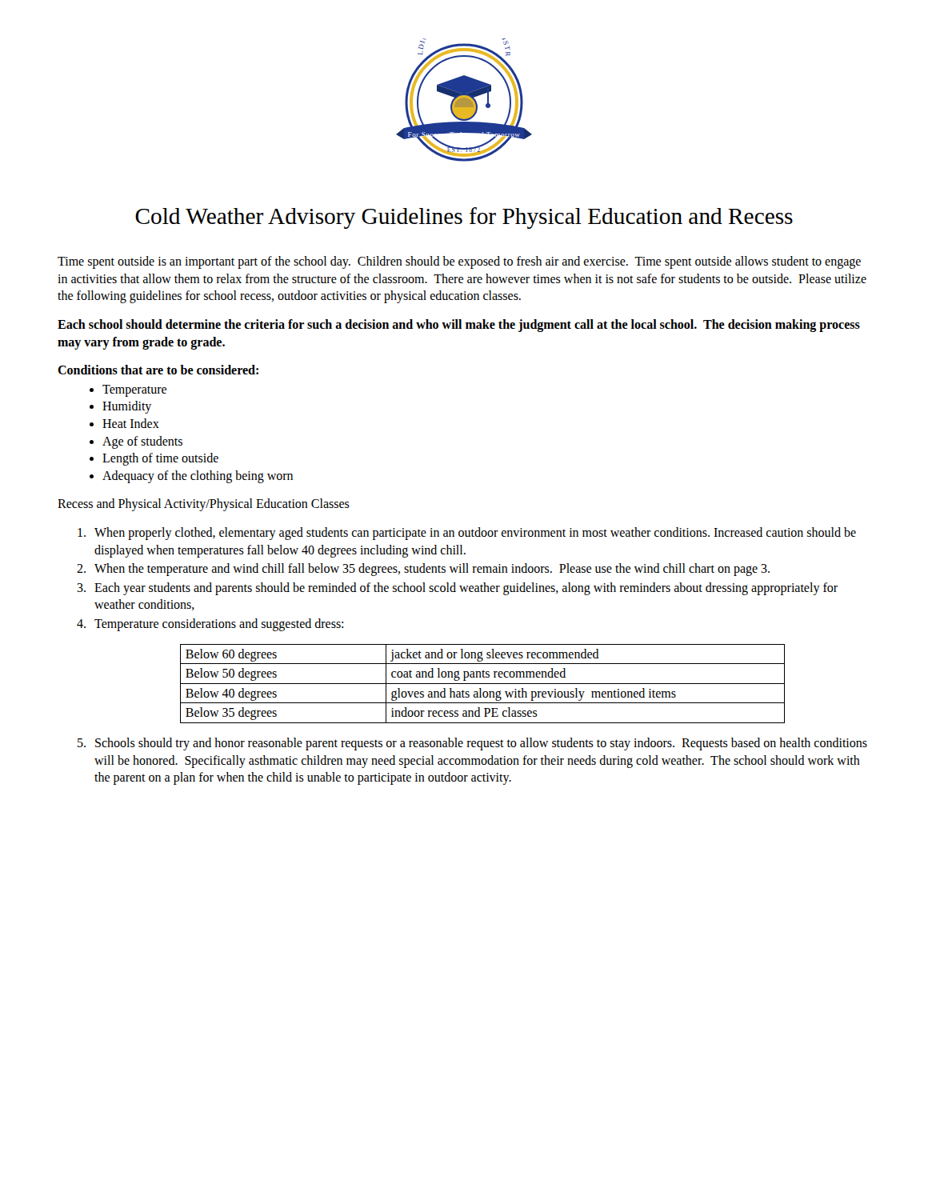PAULDING COUNTY SCHOOL DISTRICT For Success Today and Tomorrow EST. 1872
Cold Weather Advisory Guidelines for Physical Education and Recess
Time spent outside is an important part of the school day. Children should be exposed to fresh air and exercise. Time spent outside allows student to engage in activities that allow them to relax from the structure of the classroom. There are however times when it is not safe for students to be outside. Please utilize the following guidelines for school recess, outdoor activities or physical education classes.
Each school should determine the criteria for such a decision and who will make the judgment call at the local school. The decision making process may vary from grade to grade.
Conditions that are to be considered:
Temperature
Humidity
Heat Index
Age of students
Length of time outside
Adequacy of the clothing being worn
Recess and Physical Activity/Physical Education Classes
When properly clothed, elementary aged students can participate in an outdoor environment in most weather conditions. Increased caution should be displayed when temperatures fall below 40 degrees including wind chill.
When the temperature and wind chill fall below 35 degrees, students will remain indoors. Please use the wind chill chart on page 3.
Each year students and parents should be reminded of the school scold weather guidelines, along with reminders about dressing appropriately for weather conditions,
Temperature considerations and suggested dress:
| Below 60 degrees | jacket and or long sleeves recommended |
| Below 50 degrees | coat and long pants recommended |
| Below 40 degrees | gloves and hats along with previously mentioned items |
| Below 35 degrees | indoor recess and PE classes |
Schools should try and honor reasonable parent requests or a reasonable request to allow students to stay indoors. Requests based on health conditions will be honored. Specifically asthmatic children may need special accommodation for their needs during cold weather. The school should work with the parent on a plan for when the child is unable to participate in outdoor activity.